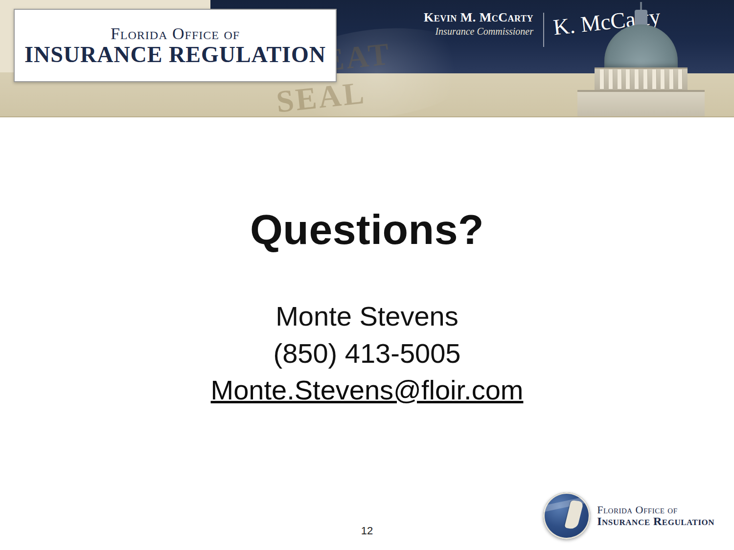GREAT SEAL
Florida Office of
Insurance Regulation
Kevin M. McCarty
Insurance Commissioner
K. McCarty
Questions?
Monte Stevens
(850) 413-5005
Monte.Stevens@floir.com
12
Florida Office of
Insurance Regulation